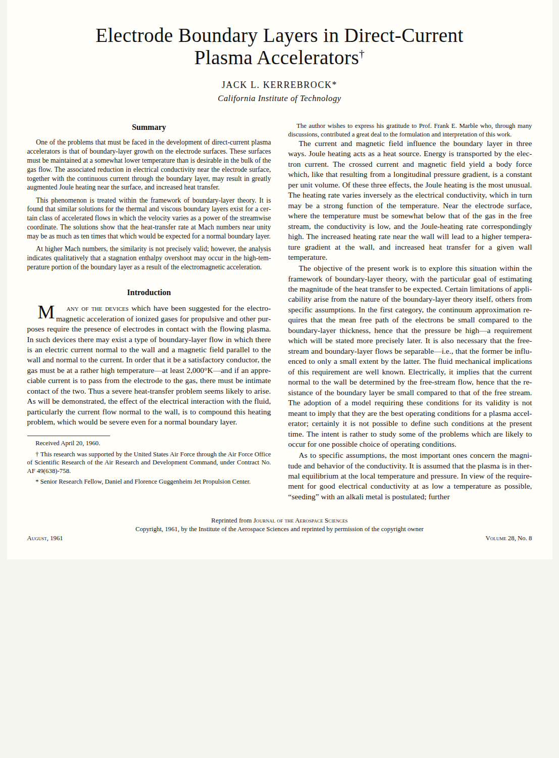Electrode Boundary Layers in Direct-Current
Plasma Accelerators†
JACK L. KERREBROCK*
California Institute of Technology
Summary
One of the problems that must be faced in the development of direct-current plasma accelerators is that of boundary-layer growth on the electrode surfaces. These surfaces must be maintained at a somewhat lower temperature than is desirable in the bulk of the gas flow. The associated reduction in electrical conductivity near the electrode surface, together with the continuous current through the boundary layer, may result in greatly augmented Joule heating near the surface, and increased heat transfer.
This phenomenon is treated within the framework of boundary-layer theory. It is found that similar solutions for the thermal and viscous boundary layers exist for a certain class of accelerated flows in which the velocity varies as a power of the streamwise coordinate. The solutions show that the heat-transfer rate at Mach numbers near unity may be as much as ten times that which would be expected for a normal boundary layer.
At higher Mach numbers, the similarity is not precisely valid; however, the analysis indicates qualitatively that a stagnation enthalpy overshoot may occur in the high-temperature portion of the boundary layer as a result of the electromagnetic acceleration.
Introduction
Many of the devices which have been suggested for the electromagnetic acceleration of ionized gases for propulsive and other purposes require the presence of electrodes in contact with the flowing plasma. In such devices there may exist a type of boundary-layer flow in which there is an electric current normal to the wall and a magnetic field parallel to the wall and normal to the current. In order that it be a satisfactory conductor, the gas must be at a rather high temperature—at least 2,000°K—and if an appreciable current is to pass from the electrode to the gas, there must be intimate contact of the two. Thus a severe heat-transfer problem seems likely to arise. As will be demonstrated, the effect of the electrical interaction with the fluid, particularly the current flow normal to the wall, is to compound this heating problem, which would be severe even for a normal boundary layer.
Received April 20, 1960.
† This research was supported by the United States Air Force through the Air Force Office of Scientific Research of the Air Research and Development Command, under Contract No. AF 49(638)-758.
* Senior Research Fellow, Daniel and Florence Guggenheim Jet Propulsion Center.
The author wishes to express his gratitude to Prof. Frank E. Marble who, through many discussions, contributed a great deal to the formulation and interpretation of this work.
The current and magnetic field influence the boundary layer in three ways. Joule heating acts as a heat source. Energy is transported by the electron current. The crossed current and magnetic field yield a body force which, like that resulting from a longitudinal pressure gradient, is a constant per unit volume. Of these three effects, the Joule heating is the most unusual. The heating rate varies inversely as the electrical conductivity, which in turn may be a strong function of the temperature. Near the electrode surface, where the temperature must be somewhat below that of the gas in the free stream, the conductivity is low, and the Joule-heating rate correspondingly high. The increased heating rate near the wall will lead to a higher temperature gradient at the wall, and increased heat transfer for a given wall temperature.
The objective of the present work is to explore this situation within the framework of boundary-layer theory, with the particular goal of estimating the magnitude of the heat transfer to be expected. Certain limitations of applicability arise from the nature of the boundary-layer theory itself, others from specific assumptions. In the first category, the continuum approximation requires that the mean free path of the electrons be small compared to the boundary-layer thickness, hence that the pressure be high—a requirement which will be stated more precisely later. It is also necessary that the free-stream and boundary-layer flows be separable—i.e., that the former be influenced to only a small extent by the latter. The fluid mechanical implications of this requirement are well known. Electrically, it implies that the current normal to the wall be determined by the free-stream flow, hence that the resistance of the boundary layer be small compared to that of the free stream. The adoption of a model requiring these conditions for its validity is not meant to imply that they are the best operating conditions for a plasma accelerator; certainly it is not possible to define such conditions at the present time. The intent is rather to study some of the problems which are likely to occur for one possible choice of operating conditions.
As to specific assumptions, the most important ones concern the magnitude and behavior of the conductivity. It is assumed that the plasma is in thermal equilibrium at the local temperature and pressure. In view of the requirement for good electrical conductivity at as low a temperature as possible, “seeding” with an alkali metal is postulated; further
Reprinted from Journal of the Aerospace Sciences
Copyright, 1961, by the Institute of the Aerospace Sciences and reprinted by permission of the copyright owner
August, 1961 Volume 28, No. 8